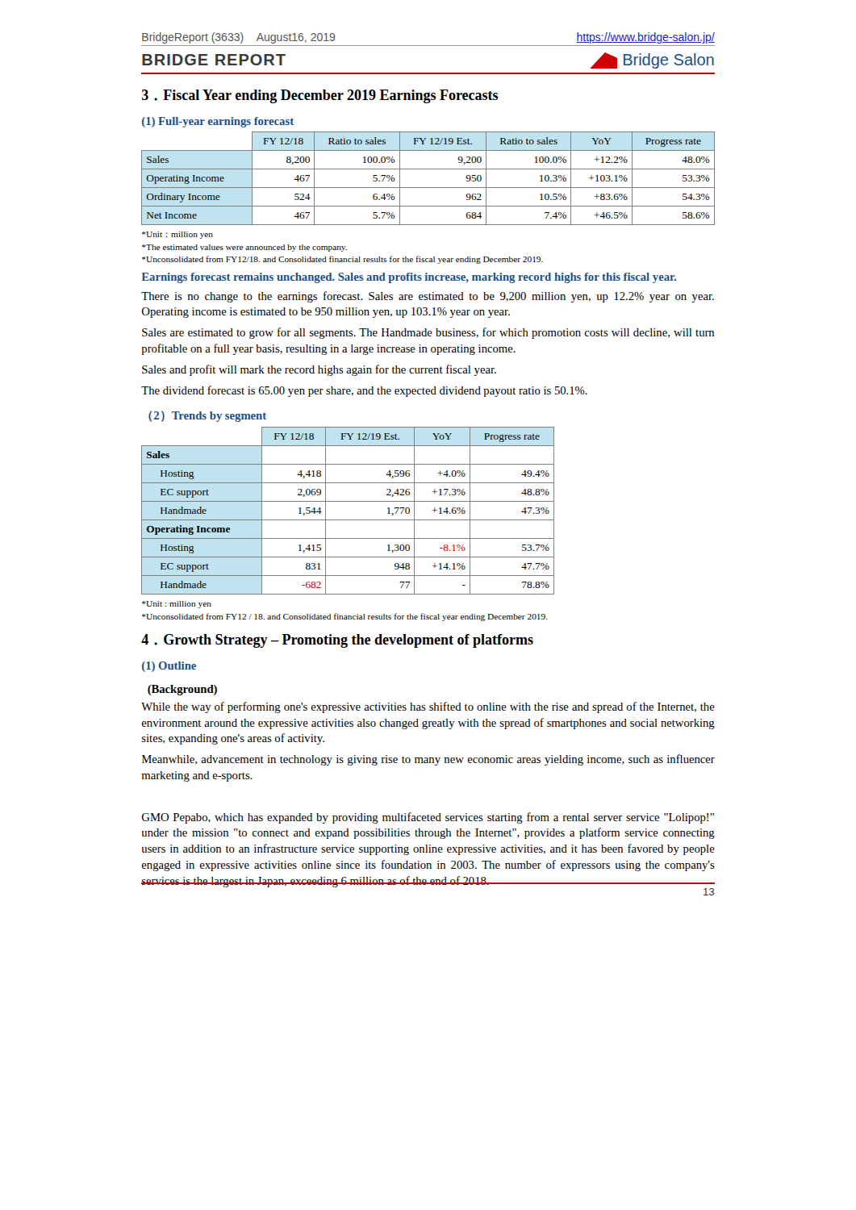BridgeReport (3633) August16, 2019
https://www.bridge-salon.jp/
BRIDGE REPORT
Bridge Salon
3．Fiscal Year ending December 2019 Earnings Forecasts
(1) Full-year earnings forecast
| | FY 12/18 | Ratio to sales | FY 12/19 Est. | Ratio to sales | YoY | Progress rate |
| --- | --- | --- | --- | --- | --- | --- |
| Sales | 8,200 | 100.0% | 9,200 | 100.0% | +12.2% | 48.0% |
| Operating Income | 467 | 5.7% | 950 | 10.3% | +103.1% | 53.3% |
| Ordinary Income | 524 | 6.4% | 962 | 10.5% | +83.6% | 54.3% |
| Net Income | 467 | 5.7% | 684 | 7.4% | +46.5% | 58.6% |
*Unit：million yen
*The estimated values were announced by the company.
*Unconsolidated from FY12/18. and Consolidated financial results for the fiscal year ending December 2019.
Earnings forecast remains unchanged. Sales and profits increase, marking record highs for this fiscal year.
There is no change to the earnings forecast. Sales are estimated to be 9,200 million yen, up 12.2% year on year. Operating income is estimated to be 950 million yen, up 103.1% year on year.
Sales are estimated to grow for all segments. The Handmade business, for which promotion costs will decline, will turn profitable on a full year basis, resulting in a large increase in operating income.
Sales and profit will mark the record highs again for the current fiscal year.
The dividend forecast is 65.00 yen per share, and the expected dividend payout ratio is 50.1%.
（2）Trends by segment
| | FY 12/18 | FY 12/19 Est. | YoY | Progress rate |
| --- | --- | --- | --- | --- |
| Sales | | | | |
| Hosting | 4,418 | 4,596 | +4.0% | 49.4% |
| EC support | 2,069 | 2,426 | +17.3% | 48.8% |
| Handmade | 1,544 | 1,770 | +14.6% | 47.3% |
| Operating Income | | | | |
| Hosting | 1,415 | 1,300 | -8.1% | 53.7% |
| EC support | 831 | 948 | +14.1% | 47.7% |
| Handmade | -682 | 77 | - | 78.8% |
*Unit : million yen
*Unconsolidated from FY12 / 18. and Consolidated financial results for the fiscal year ending December 2019.
4．Growth Strategy – Promoting the development of platforms
(1) Outline
(Background)
While the way of performing one's expressive activities has shifted to online with the rise and spread of the Internet, the environment around the expressive activities also changed greatly with the spread of smartphones and social networking sites, expanding one's areas of activity.
Meanwhile, advancement in technology is giving rise to many new economic areas yielding income, such as influencer marketing and e-sports.
GMO Pepabo, which has expanded by providing multifaceted services starting from a rental server service "Lolipop!" under the mission "to connect and expand possibilities through the Internet", provides a platform service connecting users in addition to an infrastructure service supporting online expressive activities, and it has been favored by people engaged in expressive activities online since its foundation in 2003. The number of expressors using the company's services is the largest in Japan, exceeding 6 million as of the end of 2018.
13